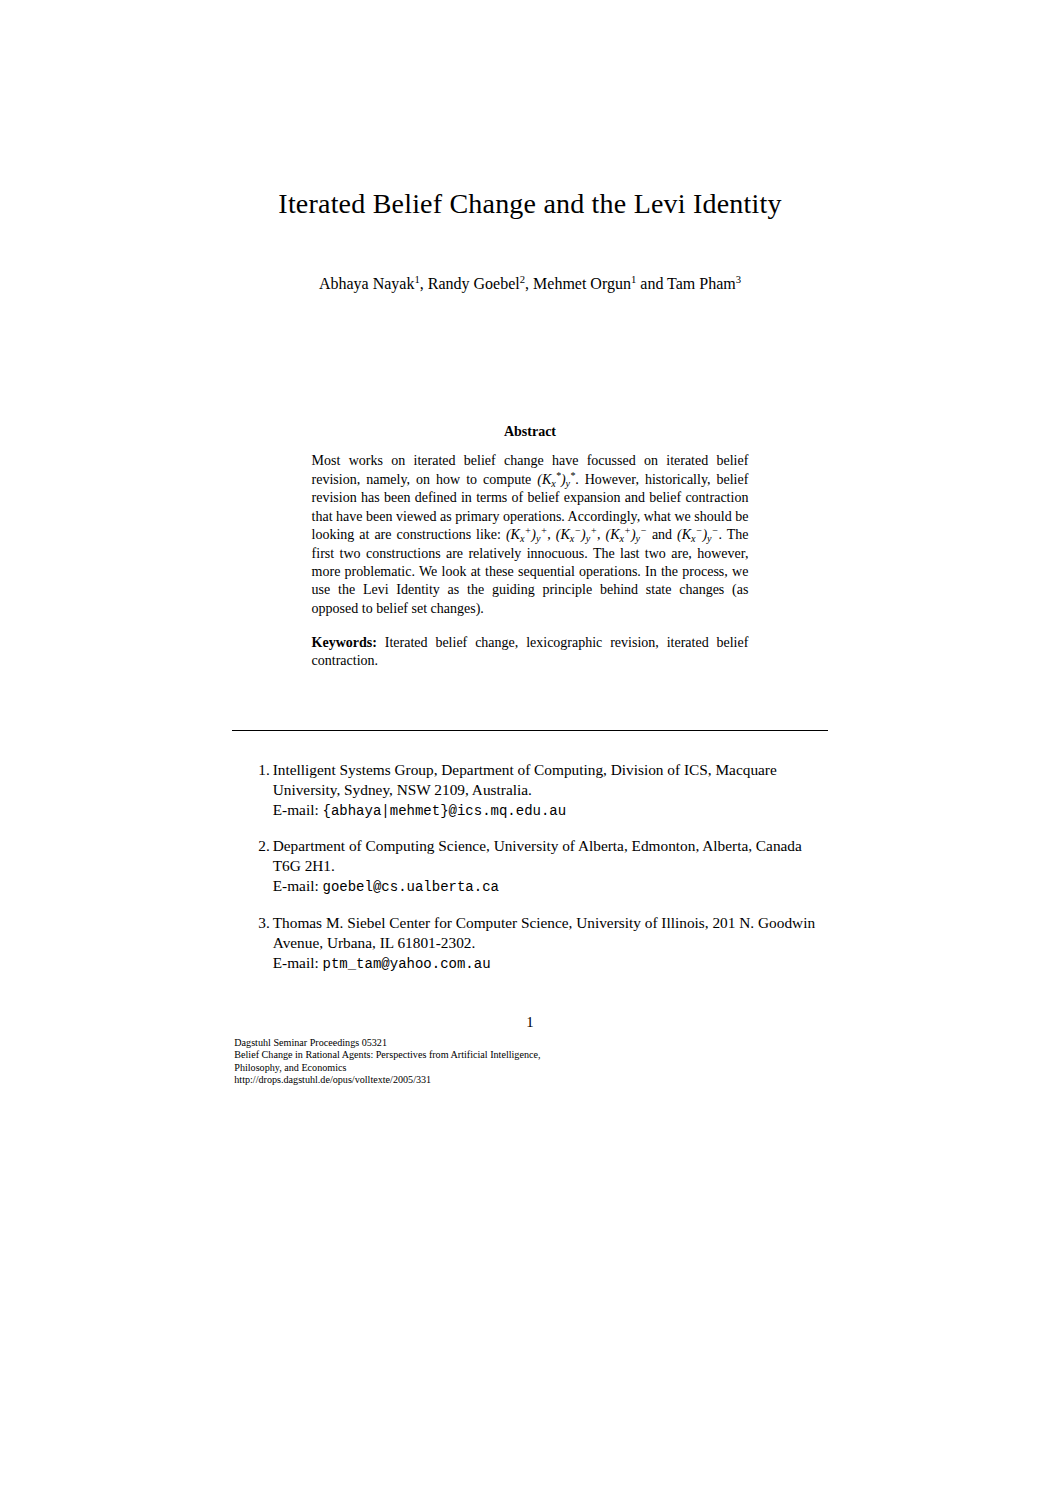Iterated Belief Change and the Levi Identity
Abhaya Nayak1, Randy Goebel2, Mehmet Orgun1 and Tam Pham3
Abstract
Most works on iterated belief change have focussed on iterated belief revision, namely, on how to compute (Kx*)y*. However, historically, belief revision has been defined in terms of belief expansion and belief contraction that have been viewed as primary operations. Accordingly, what we should be looking at are constructions like: (Kx+)y+, (Kx−)y+, (Kx+)y− and (Kx−)y−. The first two constructions are relatively innocuous. The last two are, however, more problematic. We look at these sequential operations. In the process, we use the Levi Identity as the guiding principle behind state changes (as opposed to belief set changes).
Keywords: Iterated belief change, lexicographic revision, iterated belief contraction.
Intelligent Systems Group, Department of Computing, Division of ICS, Macquare University, Sydney, NSW 2109, Australia. E-mail: {abhaya|mehmet}@ics.mq.edu.au
Department of Computing Science, University of Alberta, Edmonton, Alberta, Canada T6G 2H1. E-mail: goebel@cs.ualberta.ca
Thomas M. Siebel Center for Computer Science, University of Illinois, 201 N. Goodwin Avenue, Urbana, IL 61801-2302. E-mail: ptm_tam@yahoo.com.au
1
Dagstuhl Seminar Proceedings 05321
Belief Change in Rational Agents: Perspectives from Artificial Intelligence,
Philosophy, and Economics
http://drops.dagstuhl.de/opus/volltexte/2005/331